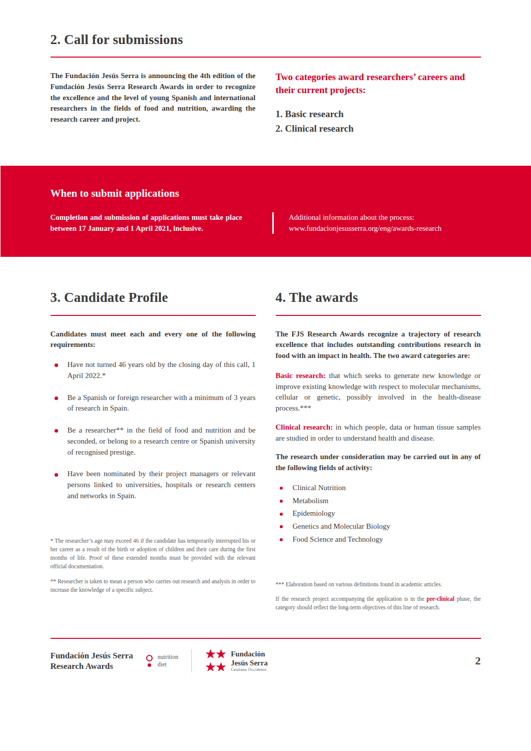2. Call for submissions
The Fundación Jesús Serra is announcing the 4th edition of the Fundación Jesús Serra Research Awards in order to recognize the excellence and the level of young Spanish and international researchers in the fields of food and nutrition, awarding the research career and project.
Two categories award researchers’ careers and their current projects:
1. Basic research
2. Clinical research
When to submit applications
Completion and submission of applications must take place between 17 January and 1 April 2021, inclusive.
Additional information about the process:
www.fundacionjesusserra.org/eng/awards-research
3. Candidate Profile
Candidates must meet each and every one of the following requirements:
Have not turned 46 years old by the closing day of this call, 1 April 2022.*
Be a Spanish or foreign researcher with a minimum of 3 years of research in Spain.
Be a researcher** in the field of food and nutrition and be seconded, or belong to a research centre or Spanish university of recognised prestige.
Have been nominated by their project managers or relevant persons linked to universities, hospitals or research centers and networks in Spain.
* The researcher’s age may exceed 46 if the candidate has temporarily interrupted his or her career as a result of the birth or adoption of children and their care during the first months of life. Proof of these extended months must be provided with the relevant official documentation.
** Researcher is taken to mean a person who carries out research and analysis in order to increase the knowledge of a specific subject.
4. The awards
The FJS Research Awards recognize a trajectory of research excellence that includes outstanding contributions research in food with an impact in health. The two award categories are:
Basic research: that which seeks to generate new knowledge or improve existing knowledge with respect to molecular mechanisms, cellular or genetic, possibly involved in the health-disease process.***
Clinical research: in which people, data or human tissue samples are studied in order to understand health and disease.
The research under consideration may be carried out in any of the following fields of activity:
Clinical Nutrition
Metabolism
Epidemiology
Genetics and Molecular Biology
Food Science and Technology
*** Elaboration based on various definitions found in academic articles.
If the research project accompanying the application is in the pre-clinical phase, the category should reflect the long-term objectives of this line of research.
Fundación Jesús Serra
Research Awards
nutrition
diet
★★
★★
Fundación
Jesús SerraCatalana Occidente
2